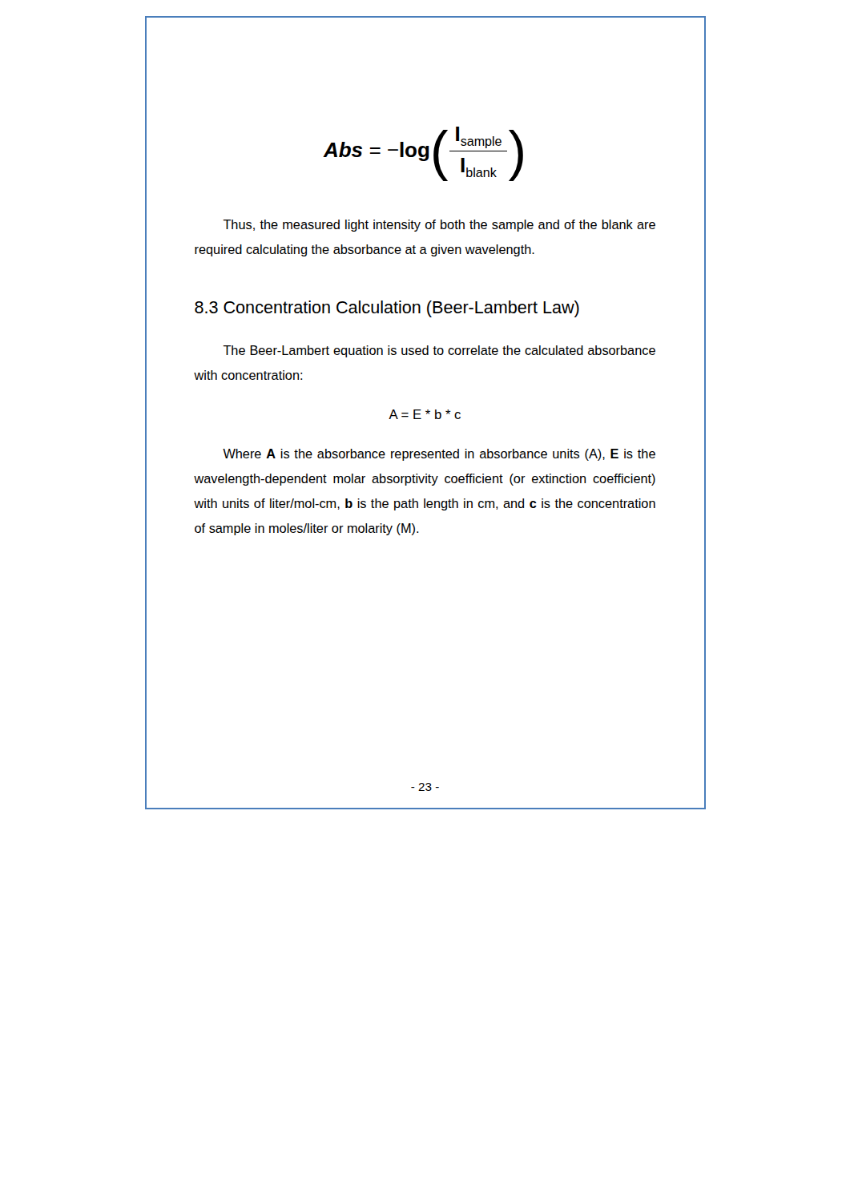Abs = −log(Isample Iblank)
Thus, the measured light intensity of both the sample and of the blank are required calculating the absorbance at a given wavelength.
8.3 Concentration Calculation (Beer-Lambert Law)
The Beer-Lambert equation is used to correlate the calculated absorbance with concentration:
A = E * b * c
Where A is the absorbance represented in absorbance units (A), E is the wavelength-dependent molar absorptivity coefficient (or extinction coefficient) with units of liter/mol-cm, b is the path length in cm, and c is the concentration of sample in moles/liter or molarity (M).
- 23 -